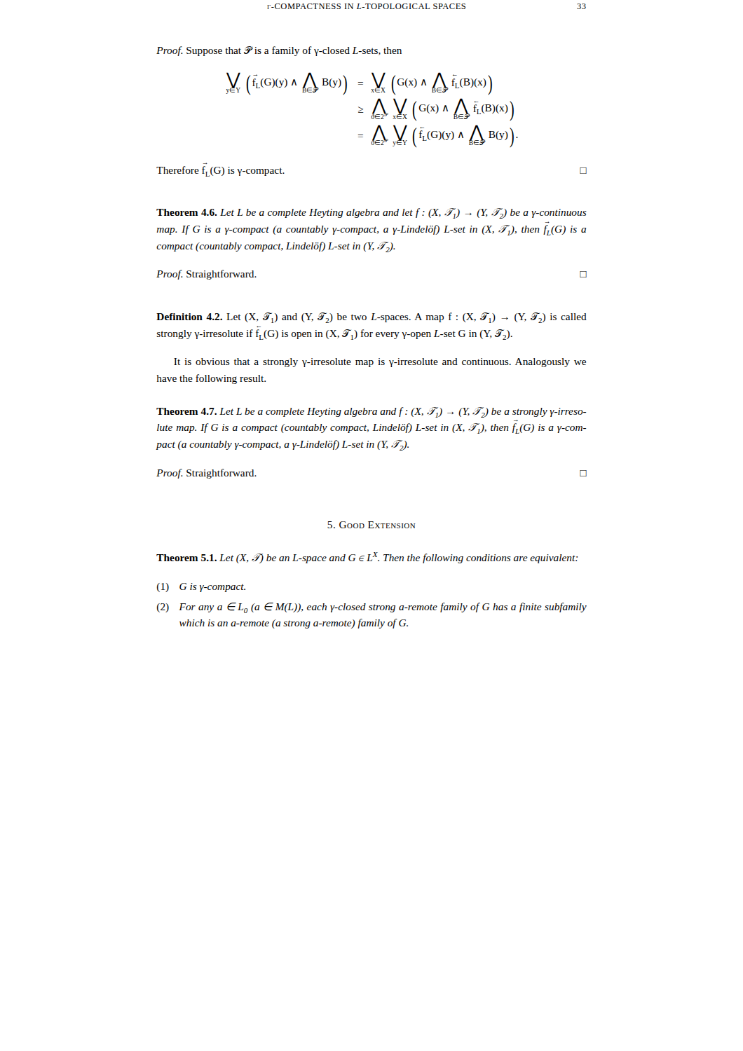γ-COMPACTNESS IN L-TOPOLOGICAL SPACES 33
Proof. Suppose that 𝒫 is a family of γ-closed L-sets, then
| ⋁ y∈Y ( f L (G)(y) ∧ ⋀ B∈𝒫 B(y) ) | = | ⋁ x∈X ( G(x) ∧ ⋀ B∈𝒫 f L (B)(x) ) |
| | ≥ | ⋀ ϑ∈2 𝒫 ⋁ x∈X ( G(x) ∧ ⋀ B∈𝒫 f L (B)(x) ) |
| | = | ⋀ ϑ∈2 𝒫 ⋁ y∈Y ( f L (G)(y) ∧ ⋀ B∈𝒫 B(y) ) . |
Therefore fL(G) is γ-compact.
Theorem 4.6. Let L be a complete Heyting algebra and let f : (X, 𝒯1) → (Y, 𝒯2) be a γ-continuous map. If G is a γ-compact (a countably γ-compact, a γ-Lindelöf) L-set in (X, 𝒯1), then fL(G) is a compact (countably compact, Lindelöf) L-set in (Y, 𝒯2).
Proof. Straightforward.
Definition 4.2. Let (X, 𝒯1) and (Y, 𝒯2) be two L-spaces. A map f : (X, 𝒯1) → (Y, 𝒯2) is called strongly γ-irresolute if fL(G) is open in (X, 𝒯1) for every γ-open L-set G in (Y, 𝒯2).
It is obvious that a strongly γ-irresolute map is γ-irresolute and continuous. Analogously we have the following result.
Theorem 4.7. Let L be a complete Heyting algebra and f : (X, 𝒯1) → (Y, 𝒯2) be a strongly γ-irresolute map. If G is a compact (countably compact, Lindelöf) L-set in (X, 𝒯1), then fL(G) is a γ-compact (a countably γ-compact, a γ-Lindelöf) L-set in (Y, 𝒯2).
Proof. Straightforward.
5. Good Extension
Theorem 5.1. Let (X, 𝒯) be an L-space and G ∈ LX. Then the following conditions are equivalent:
G is γ-compact.
For any a ∈ L0 (a ∈ M(L)), each γ-closed strong a-remote family of G has a finite subfamily which is an a-remote (a strong a-remote) family of G.